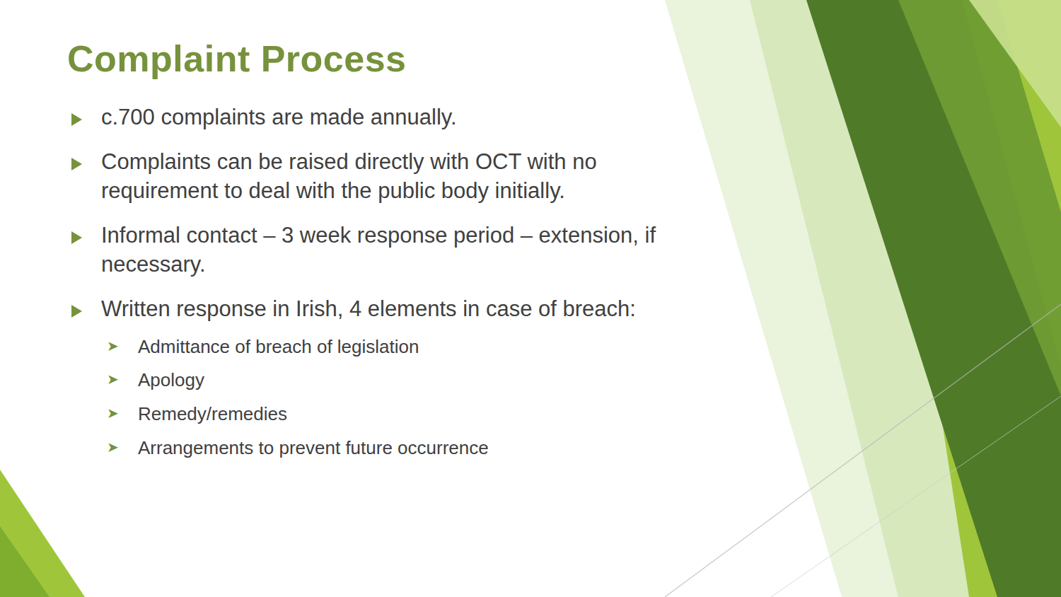Complaint Process
c.700 complaints are made annually.
Complaints can be raised directly with OCT with no requirement to deal with the public body initially.
Informal contact – 3 week response period – extension, if necessary.
Written response in Irish, 4 elements in case of breach:
Admittance of breach of legislation
Apology
Remedy/remedies
Arrangements to prevent future occurrence